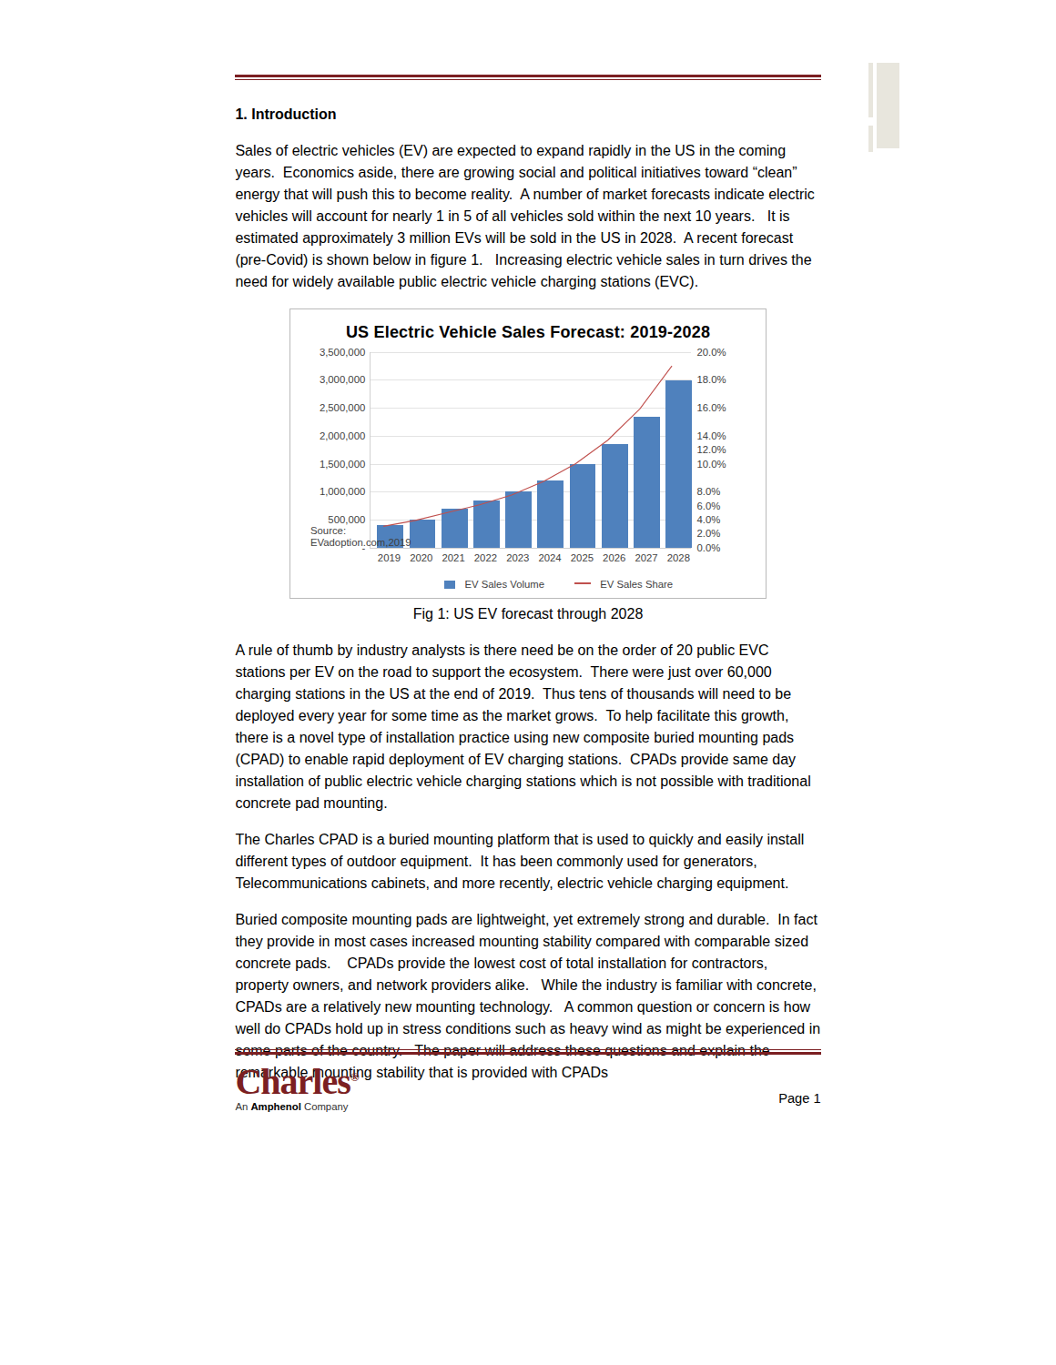1. Introduction
Sales of electric vehicles (EV) are expected to expand rapidly in the US in the coming years. Economics aside, there are growing social and political initiatives toward “clean” energy that will push this to become reality. A number of market forecasts indicate electric vehicles will account for nearly 1 in 5 of all vehicles sold within the next 10 years. It is estimated approximately 3 million EVs will be sold in the US in 2028. A recent forecast (pre-Covid) is shown below in figure 1. Increasing electric vehicle sales in turn drives the need for widely available public electric vehicle charging stations (EVC).
US Electric Vehicle Sales Forecast: 2019-2028
3,500,000
3,000,000
2,500,000
2,000,000
1,500,000
1,000,000
500,000
-
20.0%
18.0%
16.0%
14.0%
12.0%
10.0%
8.0%
6.0%
4.0%
2.0%
0.0%
2019
2020
2021
2022
2023
2024
2025
2026
2027
2028
Source:
EVadoption.com,2019
EV Sales Volume EV Sales Share
Fig 1: US EV forecast through 2028
A rule of thumb by industry analysts is there need be on the order of 20 public EVC stations per EV on the road to support the ecosystem. There were just over 60,000 charging stations in the US at the end of 2019. Thus tens of thousands will need to be deployed every year for some time as the market grows. To help facilitate this growth, there is a novel type of installation practice using new composite buried mounting pads (CPAD) to enable rapid deployment of EV charging stations. CPADs provide same day installation of public electric vehicle charging stations which is not possible with traditional concrete pad mounting.
The Charles CPAD is a buried mounting platform that is used to quickly and easily install different types of outdoor equipment. It has been commonly used for generators, Telecommunications cabinets, and more recently, electric vehicle charging equipment.
Buried composite mounting pads are lightweight, yet extremely strong and durable. In fact they provide in most cases increased mounting stability compared with comparable sized concrete pads. CPADs provide the lowest cost of total installation for contractors, property owners, and network providers alike. While the industry is familiar with concrete, CPADs are a relatively new mounting technology. A common question or concern is how well do CPADs hold up in stress conditions such as heavy wind as might be experienced in some parts of the country. The paper will address these questions and explain the remarkable mounting stability that is provided with CPADs
Charles®
An Amphenol Company
Page 1